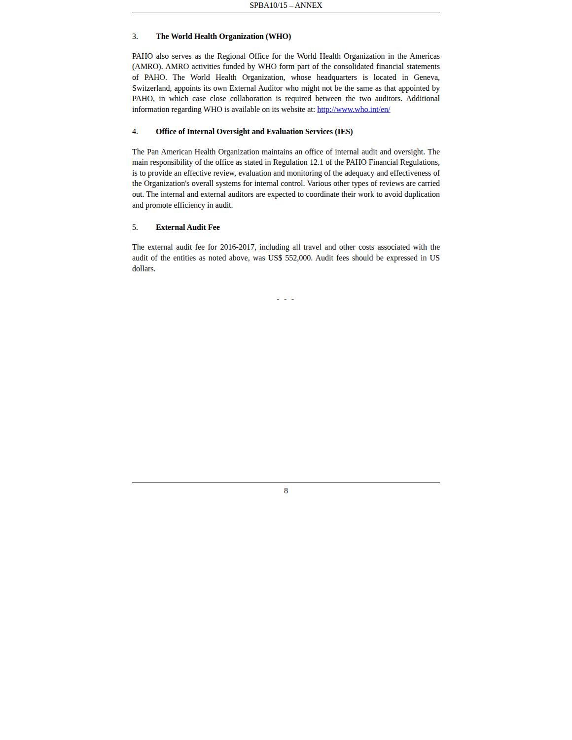SPBA10/15 – ANNEX
3. The World Health Organization (WHO)
PAHO also serves as the Regional Office for the World Health Organization in the Americas (AMRO). AMRO activities funded by WHO form part of the consolidated financial statements of PAHO. The World Health Organization, whose headquarters is located in Geneva, Switzerland, appoints its own External Auditor who might not be the same as that appointed by PAHO, in which case close collaboration is required between the two auditors. Additional information regarding WHO is available on its website at: http://www.who.int/en/
4. Office of Internal Oversight and Evaluation Services (IES)
The Pan American Health Organization maintains an office of internal audit and oversight. The main responsibility of the office as stated in Regulation 12.1 of the PAHO Financial Regulations, is to provide an effective review, evaluation and monitoring of the adequacy and effectiveness of the Organization's overall systems for internal control. Various other types of reviews are carried out. The internal and external auditors are expected to coordinate their work to avoid duplication and promote efficiency in audit.
5. External Audit Fee
The external audit fee for 2016-2017, including all travel and other costs associated with the audit of the entities as noted above, was US$ 552,000. Audit fees should be expressed in US dollars.
- - -
8